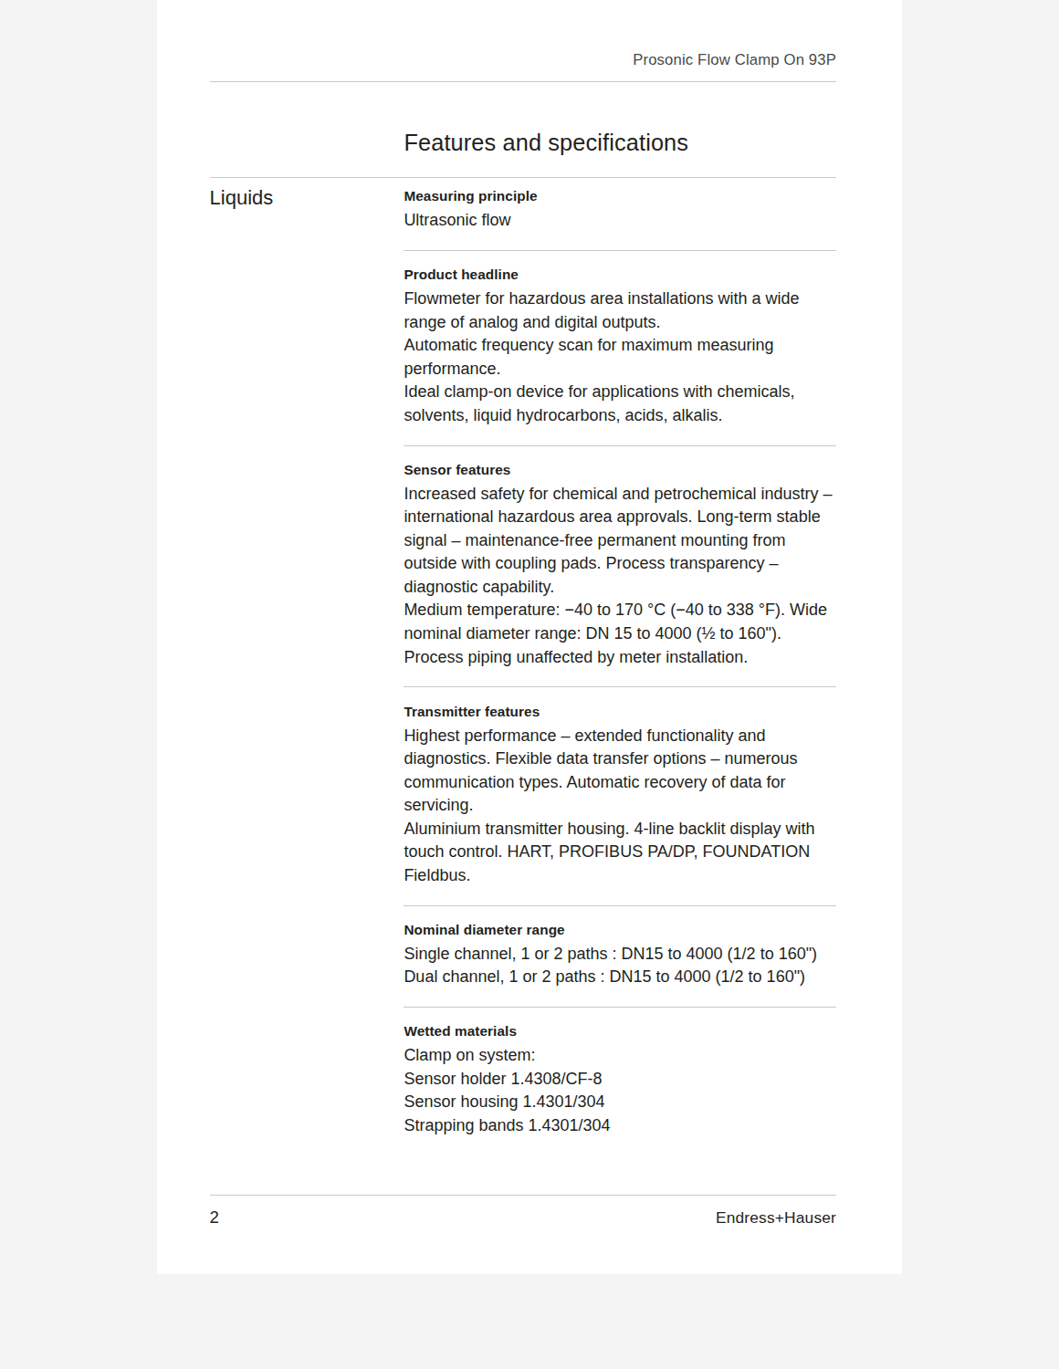Prosonic Flow Clamp On 93P
Features and specifications
Liquids
Measuring principle
Ultrasonic flow
Product headline
Flowmeter for hazardous area installations with a wide range of analog and digital outputs.
Automatic frequency scan for maximum measuring performance.
Ideal clamp-on device for applications with chemicals, solvents, liquid hydrocarbons, acids, alkalis.
Sensor features
Increased safety for chemical and petrochemical industry – international hazardous area approvals. Long-term stable signal – maintenance-free permanent mounting from outside with coupling pads. Process transparency – diagnostic capability.
Medium temperature: −40 to 170 °C (−40 to 338 °F). Wide nominal diameter range: DN 15 to 4000 (½ to 160"). Process piping unaffected by meter installation.
Transmitter features
Highest performance – extended functionality and diagnostics. Flexible data transfer options – numerous communication types. Automatic recovery of data for servicing.
Aluminium transmitter housing. 4‑line backlit display with touch control. HART, PROFIBUS PA/DP, FOUNDATION Fieldbus.
Nominal diameter range
Single channel, 1 or 2 paths : DN15 to 4000 (1/2 to 160")
Dual channel, 1 or 2 paths : DN15 to 4000 (1/2 to 160")
Wetted materials
Clamp on system:
Sensor holder 1.4308/CF-8
Sensor housing 1.4301/304
Strapping bands 1.4301/304
2 Endress+Hauser